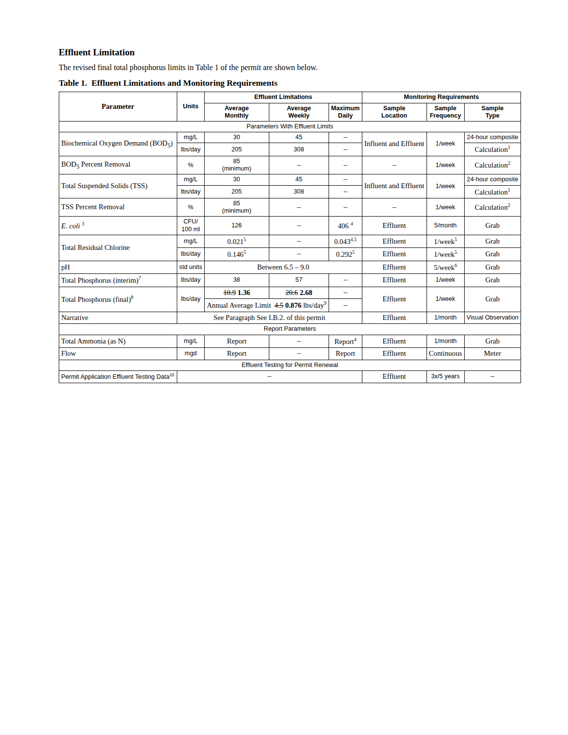Effluent Limitation
The revised final total phosphorus limits in Table 1 of the permit are shown below.
Table 1. Effluent Limitations and Monitoring Requirements
| Parameter | Units | Effluent Limitations | Monitoring Requirements |
| --- | --- | --- | --- |
| Average Monthly | Average Weekly | Maximum Daily | Sample Location | Sample Frequency | Sample Type |
| Parameters With Effluent Limits |
| Biochemical Oxygen Demand (BOD 5 ) | mg/L | 30 | 45 | -- | Influent and Effluent | 1/week | 24-hour composite |
| lbs/day | 205 | 308 | -- | Calculation 1 |
| BOD 5 Percent Removal | % | 85 (minimum) | -- | -- | -- | 1/week | Calculation 2 |
| Total Suspended Solids (TSS) | mg/L | 30 | 45 | -- | Influent and Effluent | 1/week | 24-hour composite |
| lbs/day | 205 | 308 | -- | Calculation 1 |
| TSS Percent Removal | % | 85 (minimum) | -- | -- | -- | 1/week | Calculation 2 |
| E. coli 3 | CFU/ 100 ml | 126 | -- | 406 4 | Effluent | 5/month | Grab |
| Total Residual Chlorine | mg/L | 0.021 5 | -- | 0.043 4,5 | Effluent | 1/week 5 | Grab |
| lbs/day | 0.146 5 | -- | 0.292 5 | Effluent | 1/week 5 | Grab |
| pH | std units | Between 6.5 – 9.0 | Effluent | 5/week 6 | Grab |
| Total Phosphorus (interim) 7 | lbs/day | 38 | 57 | -- | Effluent | 1/week | Grab |
| Total Phosphorus (final) 8 | lbs/day | 10.9 1.36 | 20.6 2.68 | -- | Effluent | 1/week | Grab |
| Annual Average Limit 4.5 0.876 lbs/day 9 | -- |
| Narrative | See Paragraph See I.B.2. of this permit | Effluent | 1/month | Visual Observation |
| Report Parameters |
| Total Ammonia (as N) | mg/L | Report | -- | Report 4 | Effluent | 1/month | Grab |
| Flow | mgd | Report | -- | Report | Effluent | Continuous | Meter |
| Effluent Testing for Permit Renewal |
| Permit Application Effluent Testing Data 10 | -- | Effluent | 3x/5 years | -- |